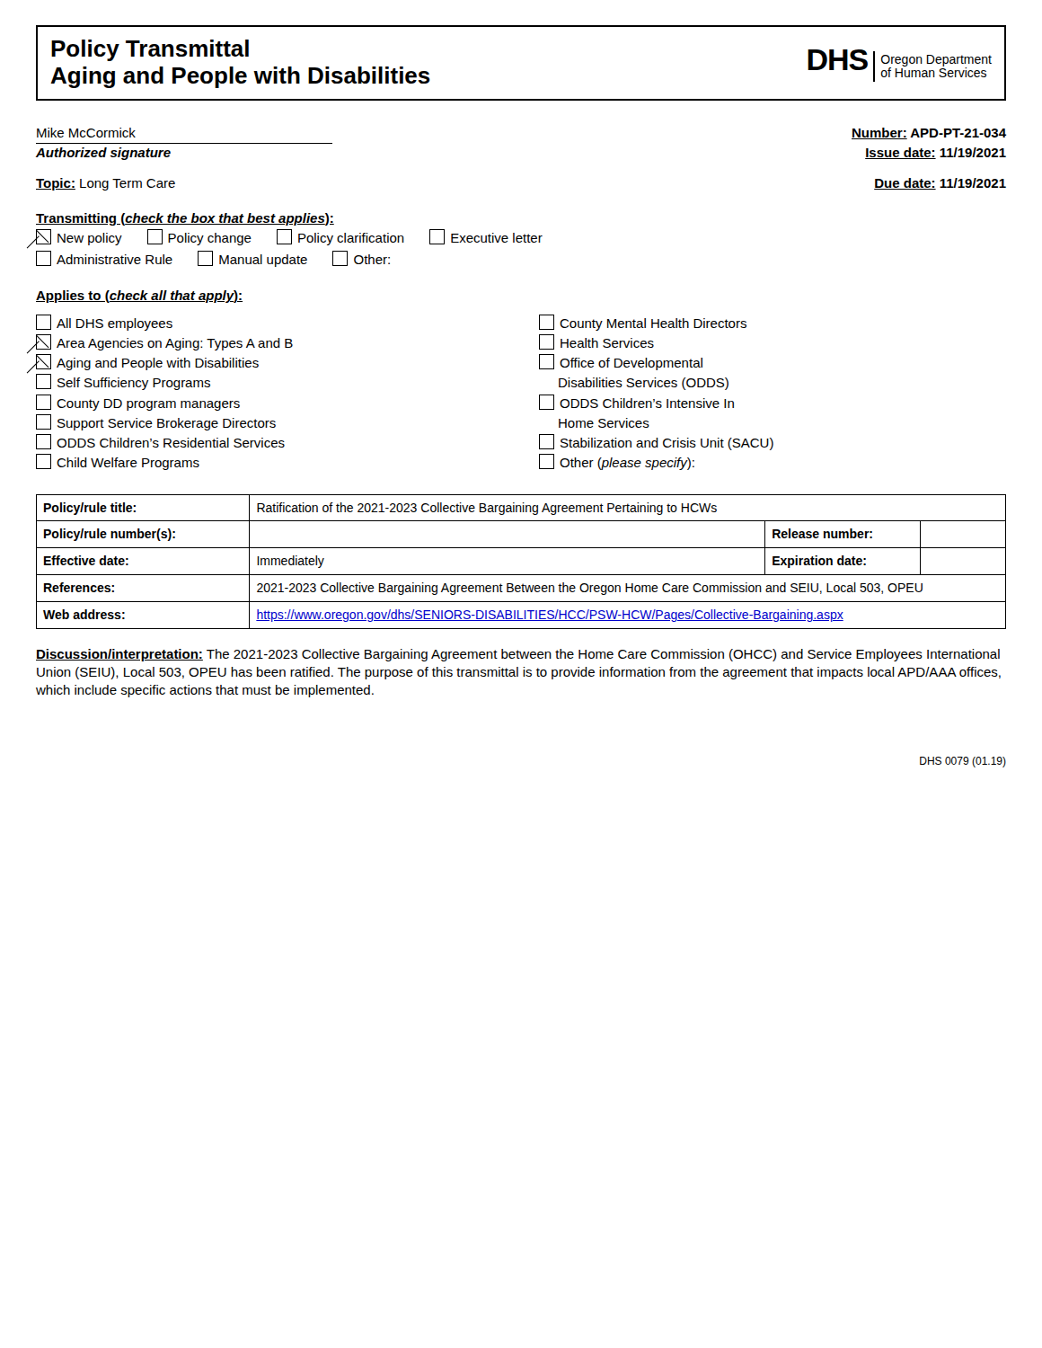Policy Transmittal
Aging and People with Disabilities
DHS Oregon Department of Human Services
Mike McCormick
Number: APD-PT-21-034
Authorized signature
Issue date: 11/19/2021
Topic: Long Term Care
Due date: 11/19/2021
Transmitting (check the box that best applies):
New policy Policy change Policy clarification Executive letter
Administrative Rule Manual update Other:
Applies to (check all that apply):
All DHS employees
Area Agencies on Aging: Types A and B
Aging and People with Disabilities
Self Sufficiency Programs
County DD program managers
Support Service Brokerage Directors
ODDS Children’s Residential Services
Child Welfare Programs
County Mental Health Directors
Health Services
Office of Developmental
Disabilities Services (ODDS)
ODDS Children’s Intensive In
Home Services
Stabilization and Crisis Unit (SACU)
Other (please specify):
| Policy/rule title: | Ratification of the 2021-2023 Collective Bargaining Agreement Pertaining to HCWs |
| Policy/rule number(s): | | Release number: | |
| Effective date: | Immediately | Expiration date: | |
| References: | 2021-2023 Collective Bargaining Agreement Between the Oregon Home Care Commission and SEIU, Local 503, OPEU |
| Web address: | https://www.oregon.gov/dhs/SENIORS-DISABILITIES/HCC/PSW-HCW/Pages/Collective-Bargaining.aspx |
Discussion/interpretation: The 2021-2023 Collective Bargaining Agreement between the Home Care Commission (OHCC) and Service Employees International Union (SEIU), Local 503, OPEU has been ratified. The purpose of this transmittal is to provide information from the agreement that impacts local APD/AAA offices, which include specific actions that must be implemented.
DHS 0079 (01.19)